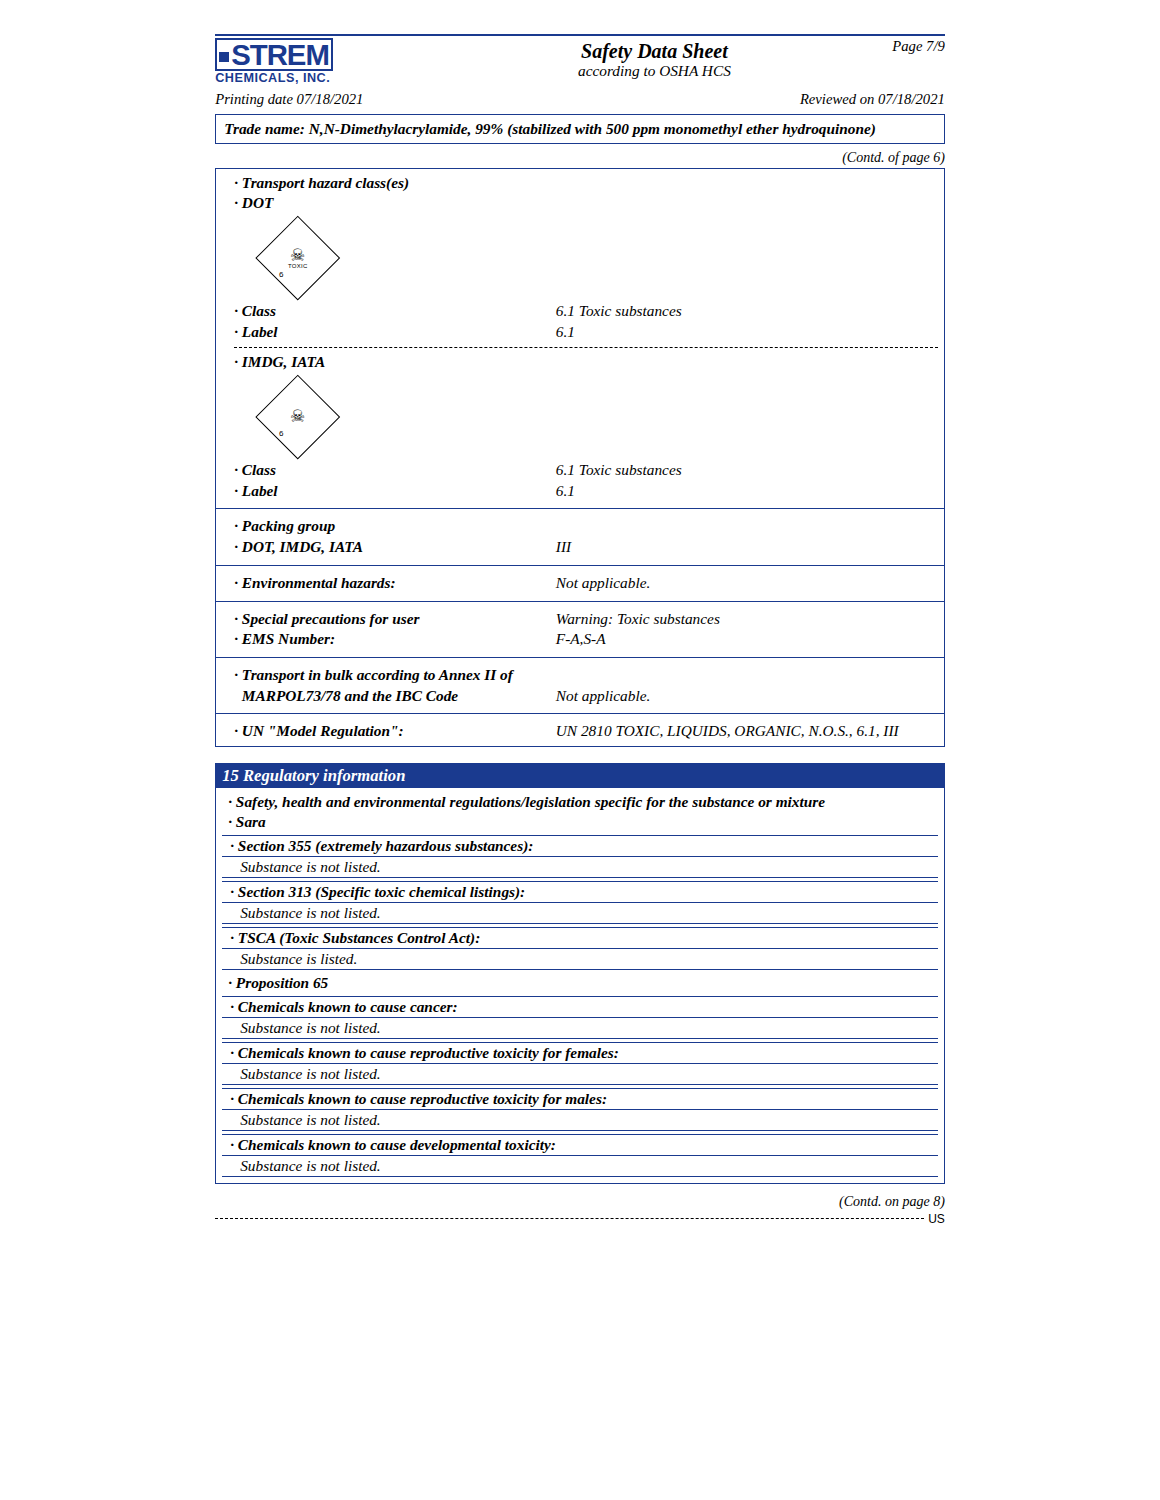STREM
CHEMICALS, INC.
Safety Data Sheet
according to OSHA HCS
Page 7/9
Printing date 07/18/2021
Reviewed on 07/18/2021
Trade name: N,N-Dimethylacrylamide, 99% (stabilized with 500 ppm monomethyl ether hydroquinone)
(Contd. of page 6)
· Transport hazard class(es)
· DOT
☠
TOXIC
6
· Class 6.1 Toxic substances
· Label 6.1
· IMDG, IATA
☠
6
· Class 6.1 Toxic substances
· Label 6.1
· Packing group
· DOT, IMDG, IATA III
· Environmental hazards: Not applicable.
· Special precautions for user Warning: Toxic substances
· EMS Number: F-A,S-A
· Transport in bulk according to Annex II of
MARPOL73/78 and the IBC Code Not applicable.
· UN "Model Regulation": UN 2810 TOXIC, LIQUIDS, ORGANIC, N.O.S., 6.1, III
15 Regulatory information
· Safety, health and environmental regulations/legislation specific for the substance or mixture
· Sara
· Section 355 (extremely hazardous substances):
Substance is not listed.
· Section 313 (Specific toxic chemical listings):
Substance is not listed.
· TSCA (Toxic Substances Control Act):
Substance is listed.
· Proposition 65
· Chemicals known to cause cancer:
Substance is not listed.
· Chemicals known to cause reproductive toxicity for females:
Substance is not listed.
· Chemicals known to cause reproductive toxicity for males:
Substance is not listed.
· Chemicals known to cause developmental toxicity:
Substance is not listed.
(Contd. on page 8)
US